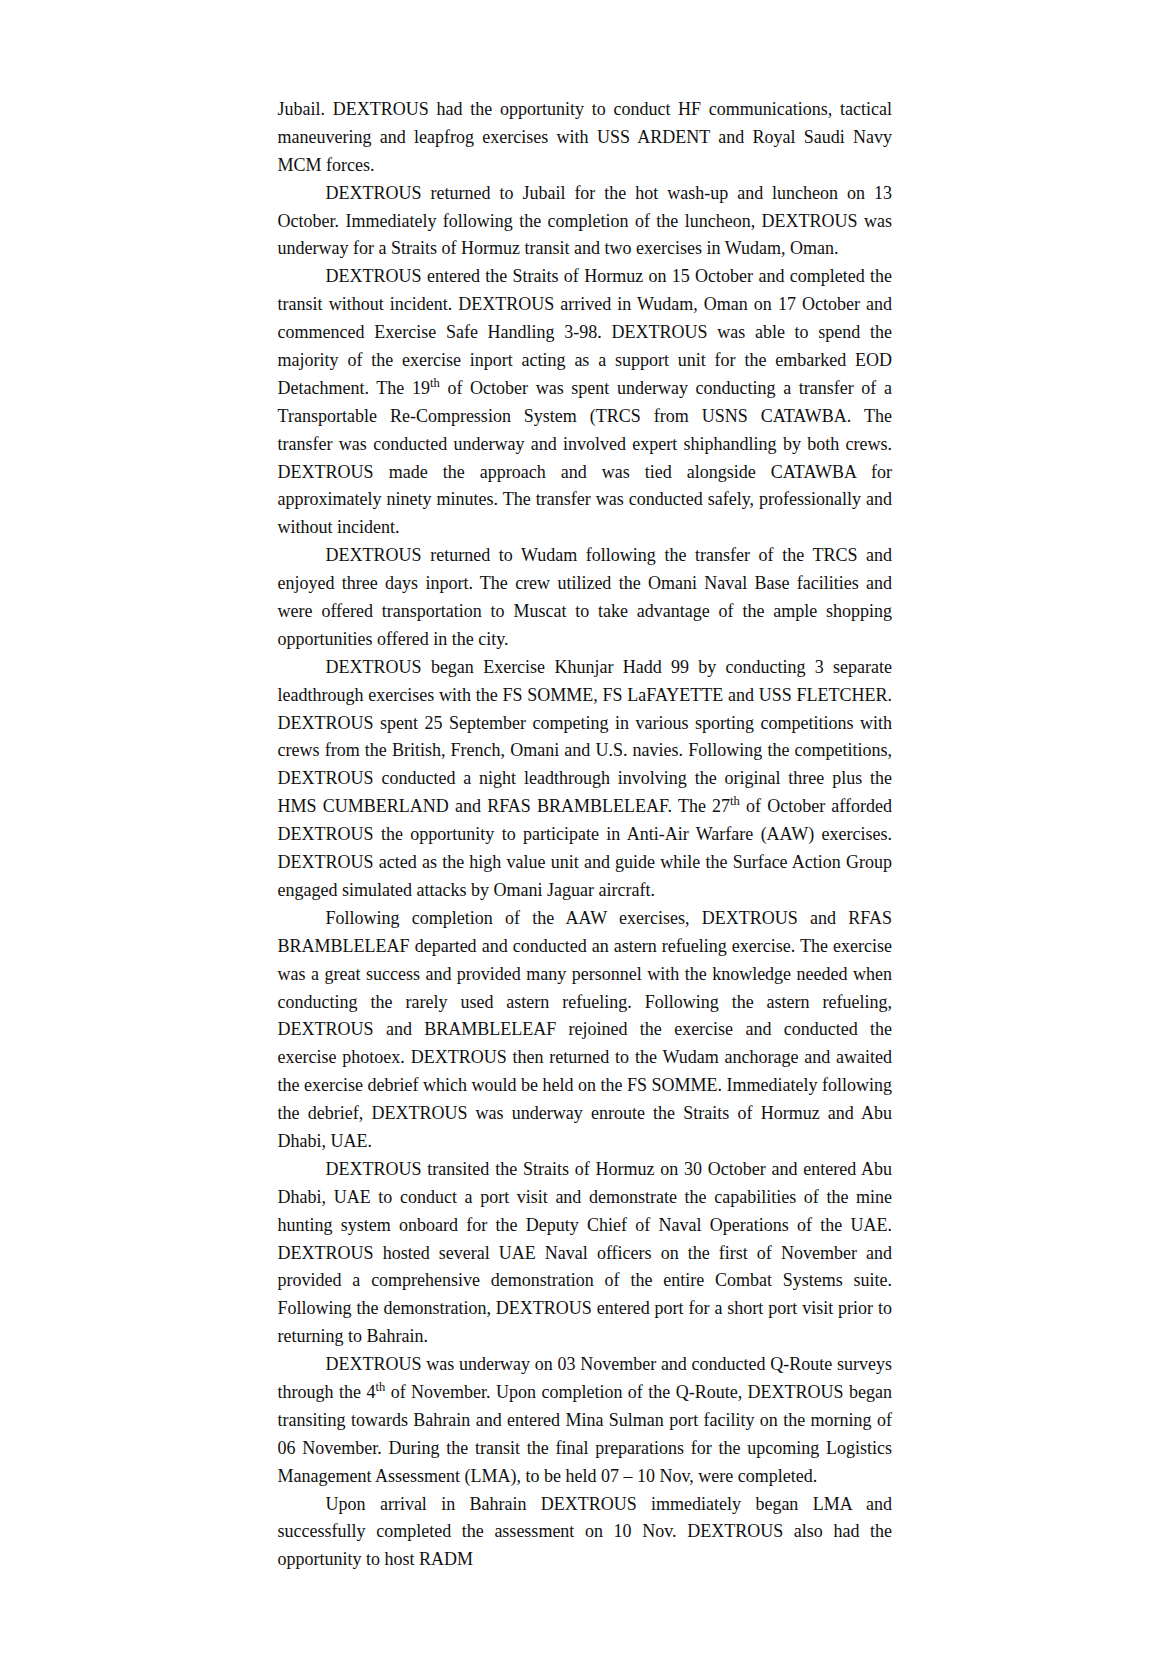Jubail. DEXTROUS had the opportunity to conduct HF communications, tactical maneuvering and leapfrog exercises with USS ARDENT and Royal Saudi Navy MCM forces.
DEXTROUS returned to Jubail for the hot wash-up and luncheon on 13 October. Immediately following the completion of the luncheon, DEXTROUS was underway for a Straits of Hormuz transit and two exercises in Wudam, Oman.
DEXTROUS entered the Straits of Hormuz on 15 October and completed the transit without incident. DEXTROUS arrived in Wudam, Oman on 17 October and commenced Exercise Safe Handling 3-98. DEXTROUS was able to spend the majority of the exercise inport acting as a support unit for the embarked EOD Detachment. The 19th of October was spent underway conducting a transfer of a Transportable Re-Compression System (TRCS from USNS CATAWBA. The transfer was conducted underway and involved expert shiphandling by both crews. DEXTROUS made the approach and was tied alongside CATAWBA for approximately ninety minutes. The transfer was conducted safely, professionally and without incident.
DEXTROUS returned to Wudam following the transfer of the TRCS and enjoyed three days inport. The crew utilized the Omani Naval Base facilities and were offered transportation to Muscat to take advantage of the ample shopping opportunities offered in the city.
DEXTROUS began Exercise Khunjar Hadd 99 by conducting 3 separate leadthrough exercises with the FS SOMME, FS LaFAYETTE and USS FLETCHER. DEXTROUS spent 25 September competing in various sporting competitions with crews from the British, French, Omani and U.S. navies. Following the competitions, DEXTROUS conducted a night leadthrough involving the original three plus the HMS CUMBERLAND and RFAS BRAMBLELEAF. The 27th of October afforded DEXTROUS the opportunity to participate in Anti-Air Warfare (AAW) exercises. DEXTROUS acted as the high value unit and guide while the Surface Action Group engaged simulated attacks by Omani Jaguar aircraft.
Following completion of the AAW exercises, DEXTROUS and RFAS BRAMBLELEAF departed and conducted an astern refueling exercise. The exercise was a great success and provided many personnel with the knowledge needed when conducting the rarely used astern refueling. Following the astern refueling, DEXTROUS and BRAMBLELEAF rejoined the exercise and conducted the exercise photoex. DEXTROUS then returned to the Wudam anchorage and awaited the exercise debrief which would be held on the FS SOMME. Immediately following the debrief, DEXTROUS was underway enroute the Straits of Hormuz and Abu Dhabi, UAE.
DEXTROUS transited the Straits of Hormuz on 30 October and entered Abu Dhabi, UAE to conduct a port visit and demonstrate the capabilities of the mine hunting system onboard for the Deputy Chief of Naval Operations of the UAE. DEXTROUS hosted several UAE Naval officers on the first of November and provided a comprehensive demonstration of the entire Combat Systems suite. Following the demonstration, DEXTROUS entered port for a short port visit prior to returning to Bahrain.
DEXTROUS was underway on 03 November and conducted Q-Route surveys through the 4th of November. Upon completion of the Q-Route, DEXTROUS began transiting towards Bahrain and entered Mina Sulman port facility on the morning of 06 November. During the transit the final preparations for the upcoming Logistics Management Assessment (LMA), to be held 07 – 10 Nov, were completed.
Upon arrival in Bahrain DEXTROUS immediately began LMA and successfully completed the assessment on 10 Nov. DEXTROUS also had the opportunity to host RADM